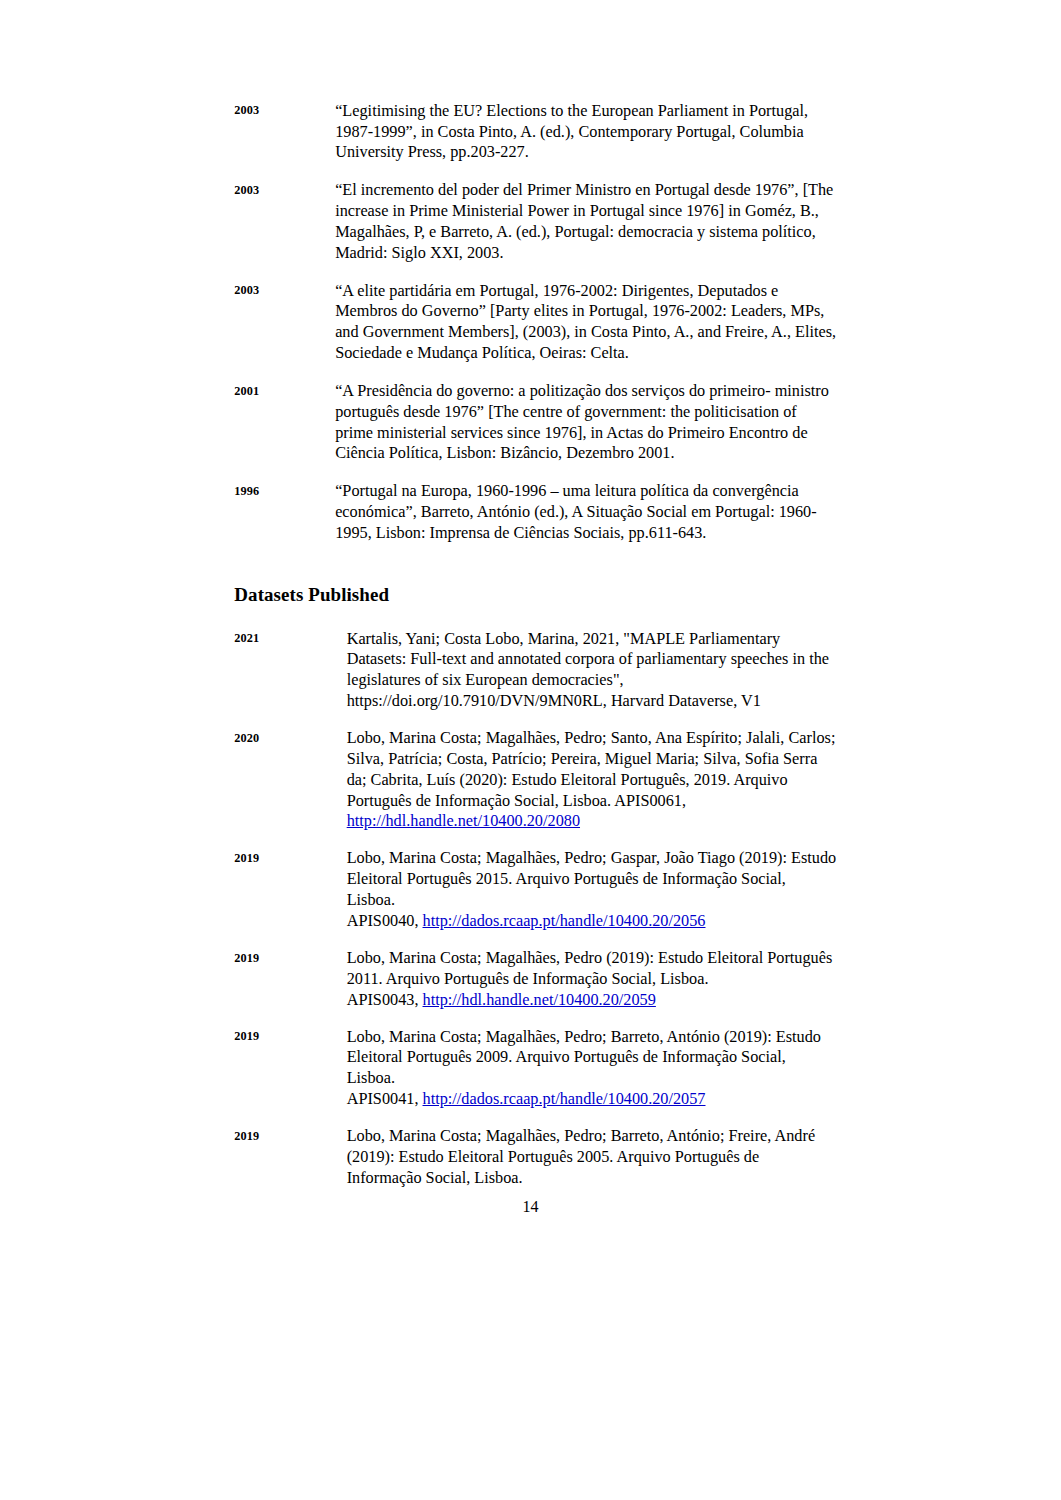2003
“Legitimising the EU? Elections to the European Parliament in Portugal, 1987-1999”, in Costa Pinto, A. (ed.), Contemporary Portugal, Columbia University Press, pp.203-227.
2003
“El incremento del poder del Primer Ministro en Portugal desde 1976”, [The increase in Prime Ministerial Power in Portugal since 1976] in Goméz, B., Magalhães, P, e Barreto, A. (ed.), Portugal: democracia y sistema político, Madrid: Siglo XXI, 2003.
2003
“A elite partidária em Portugal, 1976-2002: Dirigentes, Deputados e Membros do Governo” [Party elites in Portugal, 1976-2002: Leaders, MPs, and Government Members], (2003), in Costa Pinto, A., and Freire, A., Elites, Sociedade e Mudança Política, Oeiras: Celta.
2001
“A Presidência do governo: a politização dos serviços do primeiro- ministro português desde 1976” [The centre of government: the politicisation of prime ministerial services since 1976], in Actas do Primeiro Encontro de
Ciência Política, Lisbon: Bizâncio, Dezembro 2001.
1996
“Portugal na Europa, 1960-1996 – uma leitura política da convergência económica”, Barreto, António (ed.), A Situação Social em Portugal: 1960-1995, Lisbon: Imprensa de Ciências Sociais, pp.611-643.
Datasets Published
2021
Kartalis, Yani; Costa Lobo, Marina, 2021, "MAPLE Parliamentary Datasets: Full-text and annotated corpora of parliamentary speeches in the legislatures of six European democracies", https://doi.org/10.7910/DVN/9MN0RL, Harvard Dataverse, V1
2020
Lobo, Marina Costa; Magalhães, Pedro; Santo, Ana Espírito; Jalali, Carlos; Silva, Patrícia; Costa, Patrício; Pereira, Miguel Maria; Silva, Sofia Serra da; Cabrita, Luís (2020): Estudo Eleitoral Português, 2019. Arquivo Português de Informação Social, Lisboa. APIS0061, http://hdl.handle.net/10400.20/2080
2019
Lobo, Marina Costa; Magalhães, Pedro; Gaspar, João Tiago (2019): Estudo Eleitoral Português 2015. Arquivo Português de Informação Social, Lisboa.
APIS0040, http://dados.rcaap.pt/handle/10400.20/2056
2019
Lobo, Marina Costa; Magalhães, Pedro (2019): Estudo Eleitoral Português 2011. Arquivo Português de Informação Social, Lisboa.
APIS0043, http://hdl.handle.net/10400.20/2059
2019
Lobo, Marina Costa; Magalhães, Pedro; Barreto, António (2019): Estudo Eleitoral Português 2009. Arquivo Português de Informação Social, Lisboa.
APIS0041, http://dados.rcaap.pt/handle/10400.20/2057
2019
Lobo, Marina Costa; Magalhães, Pedro; Barreto, António; Freire, André (2019): Estudo Eleitoral Português 2005. Arquivo Português de Informação Social, Lisboa.
14